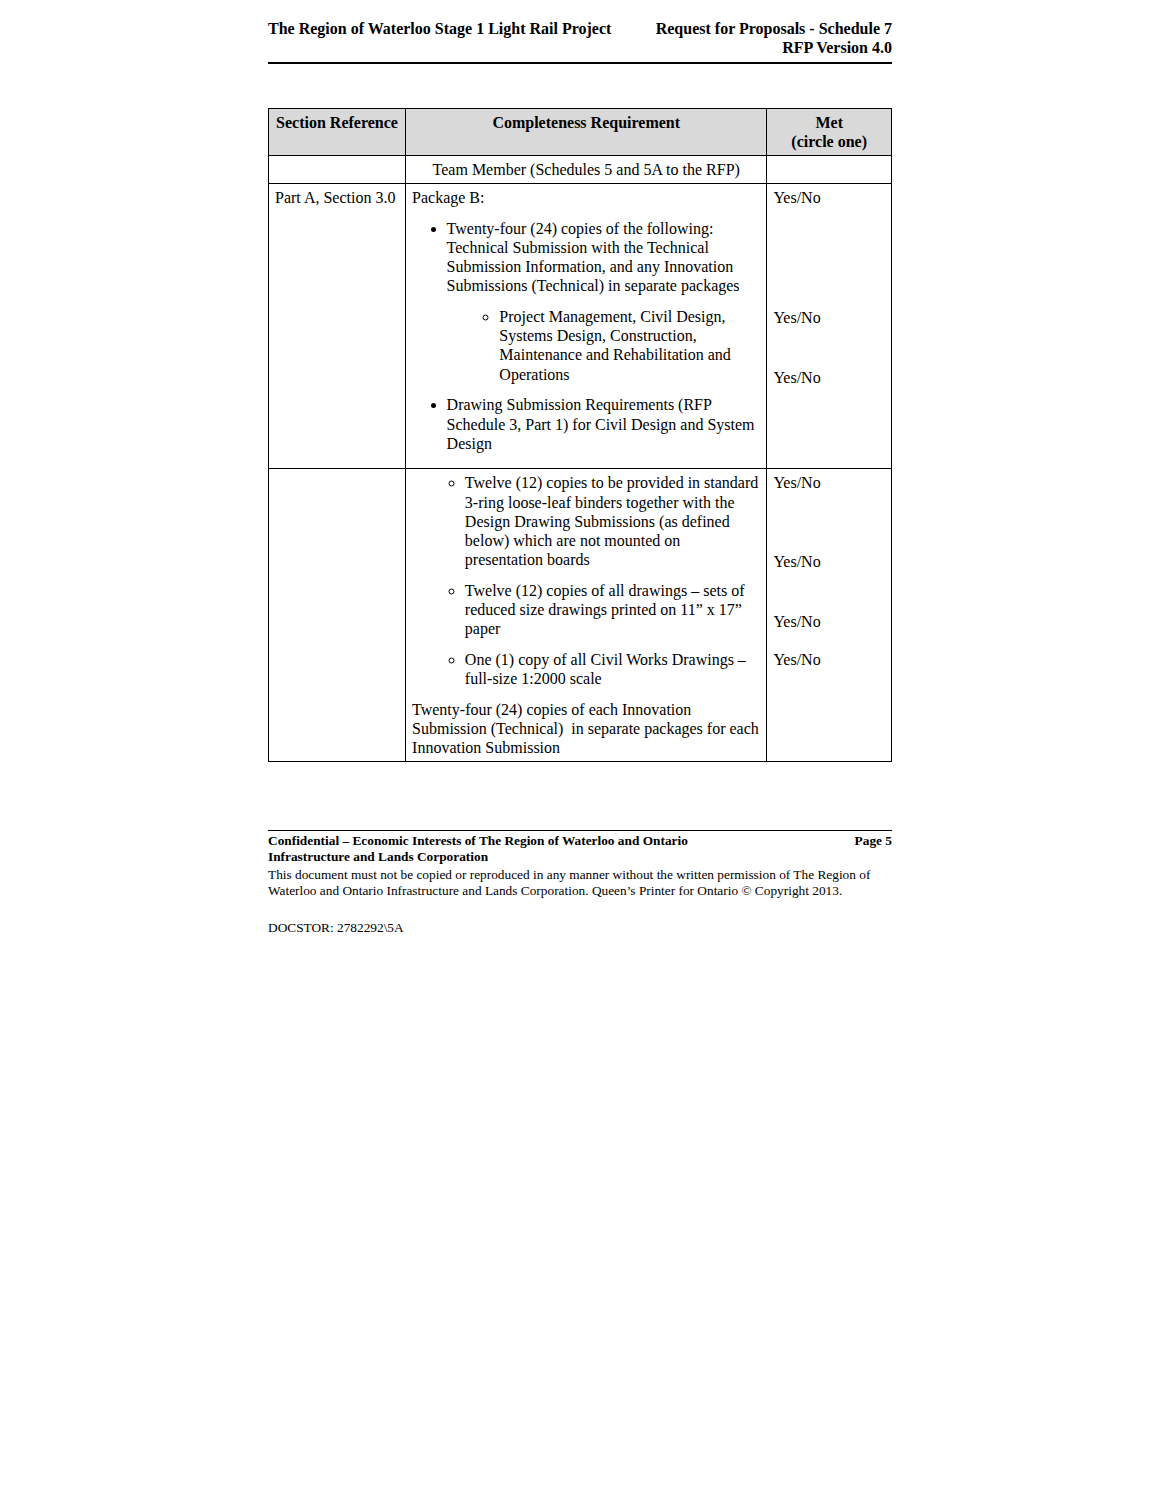The Region of Waterloo Stage 1 Light Rail Project
Request for Proposals - Schedule 7
RFP Version 4.0
| Section Reference | Completeness Requirement | Met (circle one) |
| --- | --- | --- |
| | Team Member (Schedules 5 and 5A to the RFP) | |
| Part A, Section 3.0 | Package B: Twenty-four (24) copies of the following: Technical Submission with the Technical Submission Information, and any Innovation Submissions (Technical) in separate packages Project Management, Civil Design, Systems Design, Construction, Maintenance and Rehabilitation and Operations Drawing Submission Requirements (RFP Schedule 3, Part 1) for Civil Design and System Design | Yes/No Yes/No Yes/No |
| | Twelve (12) copies to be provided in standard 3-ring loose-leaf binders together with the Design Drawing Submissions (as defined below) which are not mounted on presentation boards Twelve (12) copies of all drawings – sets of reduced size drawings printed on 11” x 17” paper One (1) copy of all Civil Works Drawings – full-size 1:2000 scale Twenty-four (24) copies of each Innovation Submission (Technical) in separate packages for each Innovation Submission | Yes/No Yes/No Yes/No Yes/No |
Confidential – Economic Interests of The Region of Waterloo and Ontario Infrastructure and Lands Corporation
Page 5
This document must not be copied or reproduced in any manner without the written permission of The Region of Waterloo and Ontario Infrastructure and Lands Corporation. Queen’s Printer for Ontario © Copyright 2013.
DOCSTOR: 2782292\5A